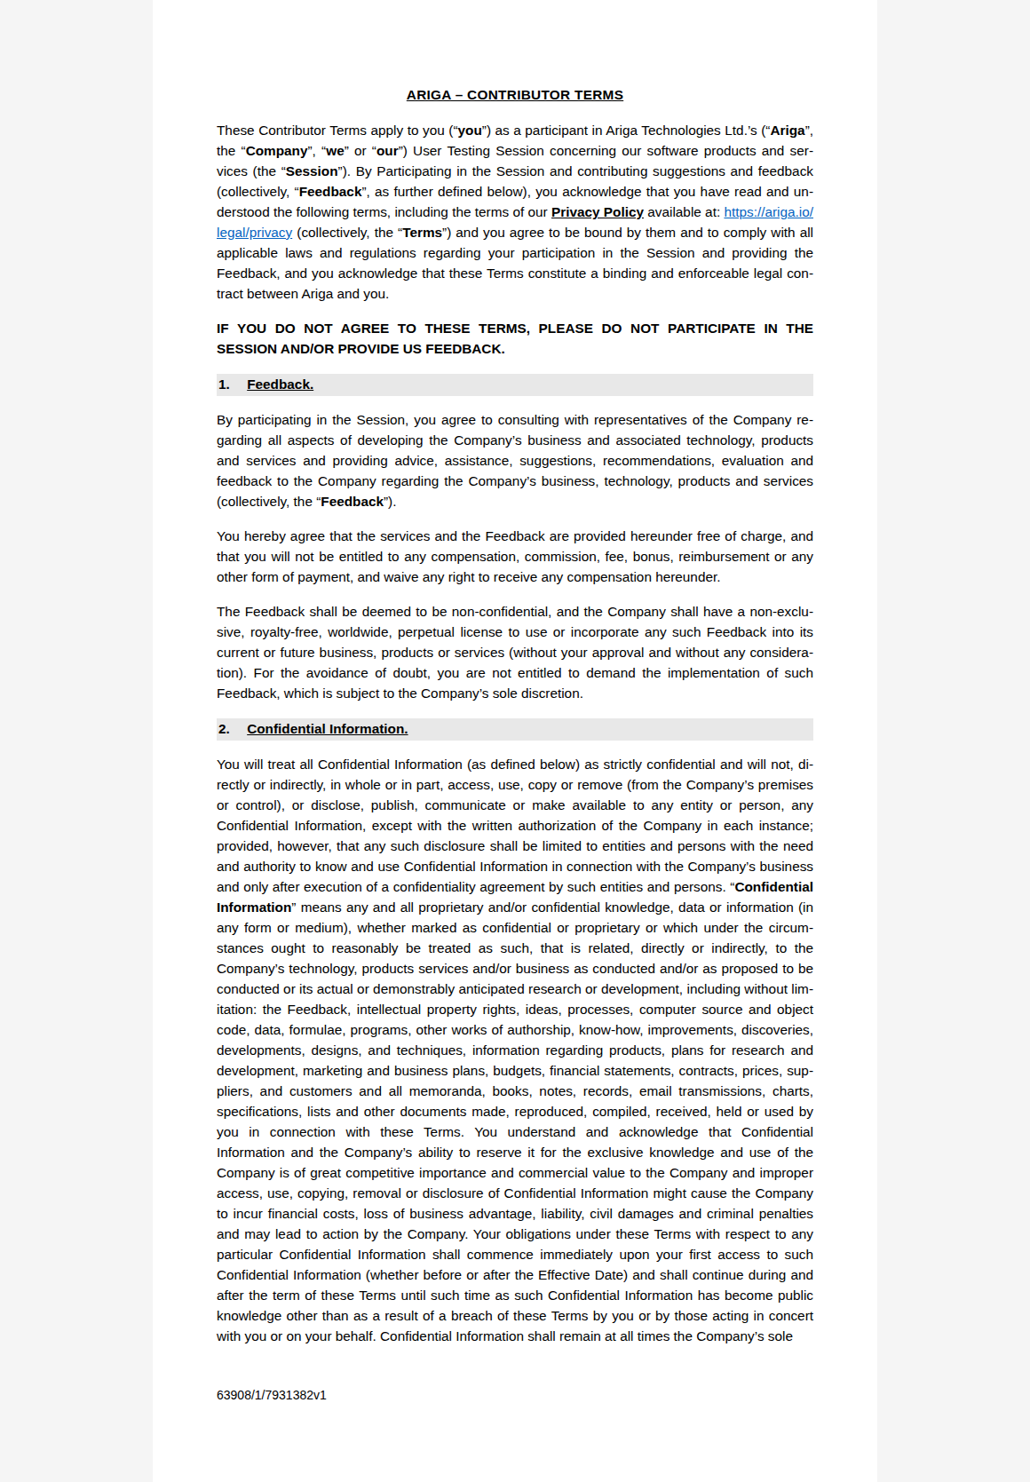ARIGA – CONTRIBUTOR TERMS
These Contributor Terms apply to you (“you”) as a participant in Ariga Technologies Ltd.’s (“Ariga”, the “Company”, “we” or “our”) User Testing Session concerning our software products and services (the “Session”). By Participating in the Session and contributing suggestions and feedback (collectively, “Feedback”, as further defined below), you acknowledge that you have read and understood the following terms, including the terms of our Privacy Policy available at: https://ariga.io/legal/privacy (collectively, the “Terms”) and you agree to be bound by them and to comply with all applicable laws and regulations regarding your participation in the Session and providing the Feedback, and you acknowledge that these Terms constitute a binding and enforceable legal contract between Ariga and you.
IF YOU DO NOT AGREE TO THESE TERMS, PLEASE DO NOT PARTICIPATE IN THE SESSION AND/OR PROVIDE US FEEDBACK.
1. Feedback.
By participating in the Session, you agree to consulting with representatives of the Company regarding all aspects of developing the Company’s business and associated technology, products and services and providing advice, assistance, suggestions, recommendations, evaluation and feedback to the Company regarding the Company’s business, technology, products and services (collectively, the “Feedback”).
You hereby agree that the services and the Feedback are provided hereunder free of charge, and that you will not be entitled to any compensation, commission, fee, bonus, reimbursement or any other form of payment, and waive any right to receive any compensation hereunder.
The Feedback shall be deemed to be non-confidential, and the Company shall have a non-exclusive, royalty-free, worldwide, perpetual license to use or incorporate any such Feedback into its current or future business, products or services (without your approval and without any consideration). For the avoidance of doubt, you are not entitled to demand the implementation of such Feedback, which is subject to the Company’s sole discretion.
2. Confidential Information.
You will treat all Confidential Information (as defined below) as strictly confidential and will not, directly or indirectly, in whole or in part, access, use, copy or remove (from the Company’s premises or control), or disclose, publish, communicate or make available to any entity or person, any Confidential Information, except with the written authorization of the Company in each instance; provided, however, that any such disclosure shall be limited to entities and persons with the need and authority to know and use Confidential Information in connection with the Company’s business and only after execution of a confidentiality agreement by such entities and persons. “Confidential Information” means any and all proprietary and/or confidential knowledge, data or information (in any form or medium), whether marked as confidential or proprietary or which under the circumstances ought to reasonably be treated as such, that is related, directly or indirectly, to the Company’s technology, products services and/or business as conducted and/or as proposed to be conducted or its actual or demonstrably anticipated research or development, including without limitation: the Feedback, intellectual property rights, ideas, processes, computer source and object code, data, formulae, programs, other works of authorship, know-how, improvements, discoveries, developments, designs, and techniques, information regarding products, plans for research and development, marketing and business plans, budgets, financial statements, contracts, prices, suppliers, and customers and all memoranda, books, notes, records, email transmissions, charts, specifications, lists and other documents made, reproduced, compiled, received, held or used by you in connection with these Terms. You understand and acknowledge that Confidential Information and the Company’s ability to reserve it for the exclusive knowledge and use of the Company is of great competitive importance and commercial value to the Company and improper access, use, copying, removal or disclosure of Confidential Information might cause the Company to incur financial costs, loss of business advantage, liability, civil damages and criminal penalties and may lead to action by the Company. Your obligations under these Terms with respect to any particular Confidential Information shall commence immediately upon your first access to such Confidential Information (whether before or after the Effective Date) and shall continue during and after the term of these Terms until such time as such Confidential Information has become public knowledge other than as a result of a breach of these Terms by you or by those acting in concert with you or on your behalf. Confidential Information shall remain at all times the Company’s sole
63908/1/7931382v1